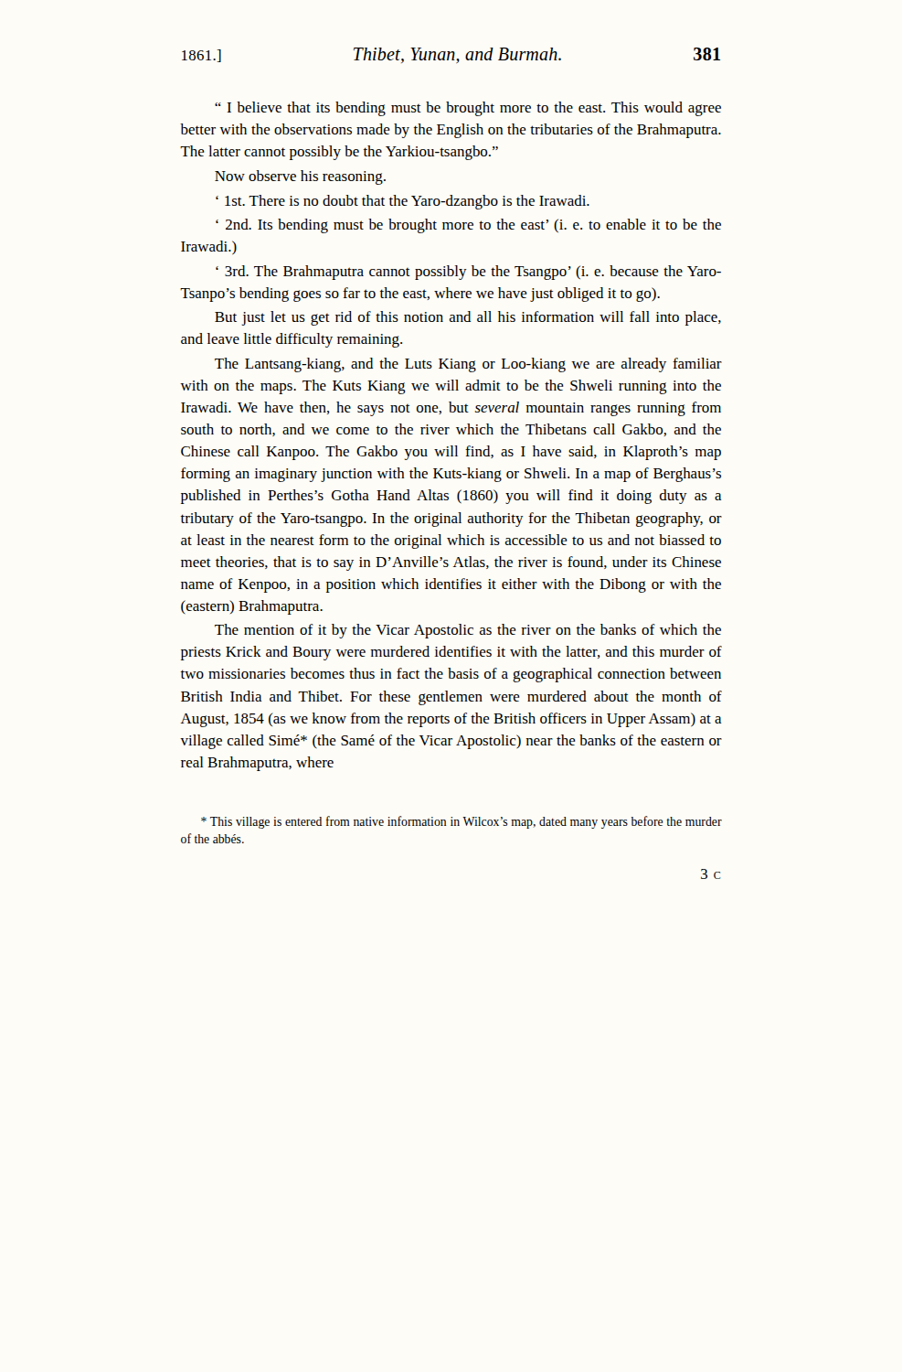1861.]
Thibet, Yunan, and Burmah.
381
“ I believe that its bending must be brought more to the east. This would agree better with the observations made by the English on the tributaries of the Brahmaputra. The latter cannot possibly be the Yarkiou-tsangbo.”
Now observe his reasoning.
‘ 1st. There is no doubt that the Yaro-dzangbo is the Irawadi.
‘ 2nd. Its bending must be brought more to the east’ (i. e. to enable it to be the Irawadi.)
‘ 3rd. The Brahmaputra cannot possibly be the Tsangpo’ (i. e. because the Yaro-Tsanpo’s bending goes so far to the east, where we have just obliged it to go).
But just let us get rid of this notion and all his information will fall into place, and leave little difficulty remaining.
The Lantsang-kiang, and the Luts Kiang or Loo-kiang we are already familiar with on the maps. The Kuts Kiang we will admit to be the Shweli running into the Irawadi. We have then, he says not one, but several mountain ranges running from south to north, and we come to the river which the Thibetans call Gakbo, and the Chinese call Kanpoo. The Gakbo you will find, as I have said, in Klaproth’s map forming an imaginary junction with the Kuts-kiang or Shweli. In a map of Berghaus’s published in Perthes’s Gotha Hand Altas (1860) you will find it doing duty as a tributary of the Yaro-tsangpo. In the original authority for the Thibetan geography, or at least in the nearest form to the original which is accessible to us and not biassed to meet theories, that is to say in D’Anville’s Atlas, the river is found, under its Chinese name of Kenpoo, in a position which identifies it either with the Dibong or with the (eastern) Brahmaputra.
The mention of it by the Vicar Apostolic as the river on the banks of which the priests Krick and Boury were murdered identifies it with the latter, and this murder of two missionaries becomes thus in fact the basis of a geographical connection between British India and Thibet. For these gentlemen were murdered about the month of August, 1854 (as we know from the reports of the British officers in Upper Assam) at a village called Simé* (the Samé of the Vicar Apostolic) near the banks of the eastern or real Brahmaputra, where
* This village is entered from native information in Wilcox’s map, dated many years before the murder of the abbés.
3 c